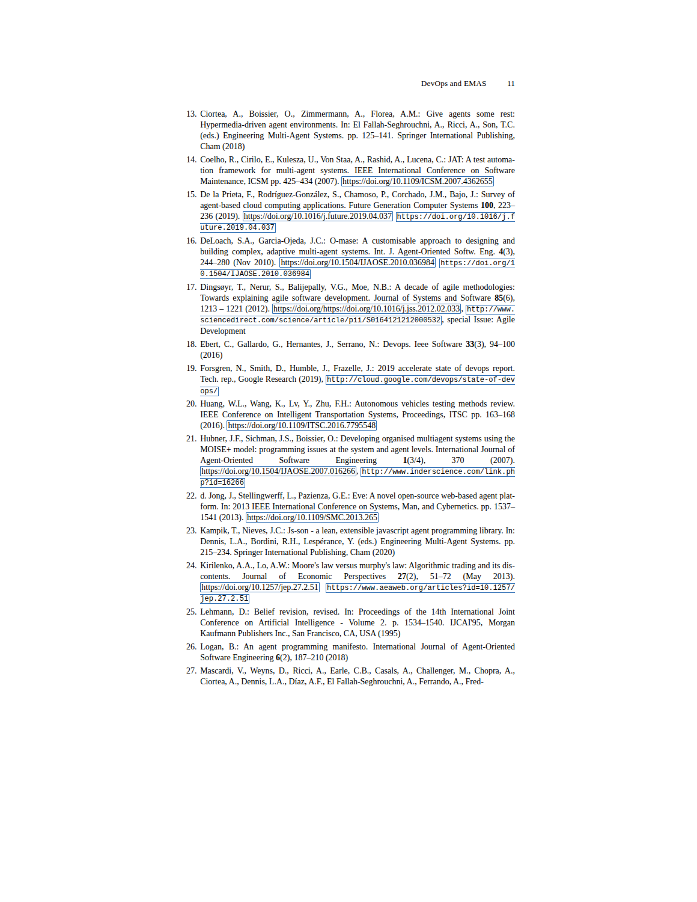DevOps and EMAS 11
Ciortea, A., Boissier, O., Zimmermann, A., Florea, A.M.: Give agents some rest: Hypermedia-driven agent environments. In: El Fallah-Seghrouchni, A., Ricci, A., Son, T.C. (eds.) Engineering Multi-Agent Systems. pp. 125–141. Springer International Publishing, Cham (2018)
Coelho, R., Cirilo, E., Kulesza, U., Von Staa, A., Rashid, A., Lucena, C.: JAT: A test automation framework for multi-agent systems. IEEE International Conference on Software Maintenance, ICSM pp. 425–434 (2007). https://doi.org/10.1109/ICSM.2007.4362655
De la Prieta, F., Rodríguez-González, S., Chamoso, P., Corchado, J.M., Bajo, J.: Survey of agent-based cloud computing applications. Future Generation Computer Systems 100, 223–236 (2019). https://doi.org/10.1016/j.future.2019.04.037 https://doi.org/10.1016/j.future.2019.04.037
DeLoach, S.A., Garcia-Ojeda, J.C.: O-mase: A customisable approach to designing and building complex, adaptive multi-agent systems. Int. J. Agent-Oriented Softw. Eng. 4(3), 244–280 (Nov 2010). https://doi.org/10.1504/IJAOSE.2010.036984 https://doi.org/10.1504/IJAOSE.2010.036984
Dingsøyr, T., Nerur, S., Balijepally, V.G., Moe, N.B.: A decade of agile methodologies: Towards explaining agile software development. Journal of Systems and Software 85(6), 1213 – 1221 (2012). https://doi.org/https://doi.org/10.1016/j.jss.2012.02.033, http://www.sciencedirect.com/science/article/pii/S0164121212000532, special Issue: Agile Development
Ebert, C., Gallardo, G., Hernantes, J., Serrano, N.: Devops. Ieee Software 33(3), 94–100 (2016)
Forsgren, N., Smith, D., Humble, J., Frazelle, J.: 2019 accelerate state of devops report. Tech. rep., Google Research (2019), http://cloud.google.com/devops/state-of-devops/
Huang, W.L., Wang, K., Lv, Y., Zhu, F.H.: Autonomous vehicles testing methods review. IEEE Conference on Intelligent Transportation Systems, Proceedings, ITSC pp. 163–168 (2016). https://doi.org/10.1109/ITSC.2016.7795548
Hubner, J.F., Sichman, J.S., Boissier, O.: Developing organised multiagent systems using the MOISE+ model: programming issues at the system and agent levels. International Journal of Agent-Oriented Software Engineering 1(3/4), 370 (2007). https://doi.org/10.1504/IJAOSE.2007.016266, http://www.inderscience.com/link.php?id=16266
d. Jong, J., Stellingwerff, L., Pazienza, G.E.: Eve: A novel open-source web-based agent platform. In: 2013 IEEE International Conference on Systems, Man, and Cybernetics. pp. 1537–1541 (2013). https://doi.org/10.1109/SMC.2013.265
Kampik, T., Nieves, J.C.: Js-son - a lean, extensible javascript agent programming library. In: Dennis, L.A., Bordini, R.H., Lespérance, Y. (eds.) Engineering Multi-Agent Systems. pp. 215–234. Springer International Publishing, Cham (2020)
Kirilenko, A.A., Lo, A.W.: Moore's law versus murphy's law: Algorithmic trading and its discontents. Journal of Economic Perspectives 27(2), 51–72 (May 2013). https://doi.org/10.1257/jep.27.2.51 https://www.aeaweb.org/articles?id=10.1257/jep.27.2.51
Lehmann, D.: Belief revision, revised. In: Proceedings of the 14th International Joint Conference on Artificial Intelligence - Volume 2. p. 1534–1540. IJCAI'95, Morgan Kaufmann Publishers Inc., San Francisco, CA, USA (1995)
Logan, B.: An agent programming manifesto. International Journal of Agent-Oriented Software Engineering 6(2), 187–210 (2018)
Mascardi, V., Weyns, D., Ricci, A., Earle, C.B., Casals, A., Challenger, M., Chopra, A., Ciortea, A., Dennis, L.A., Díaz, A.F., El Fallah-Seghrouchni, A., Ferrando, A., Fred-